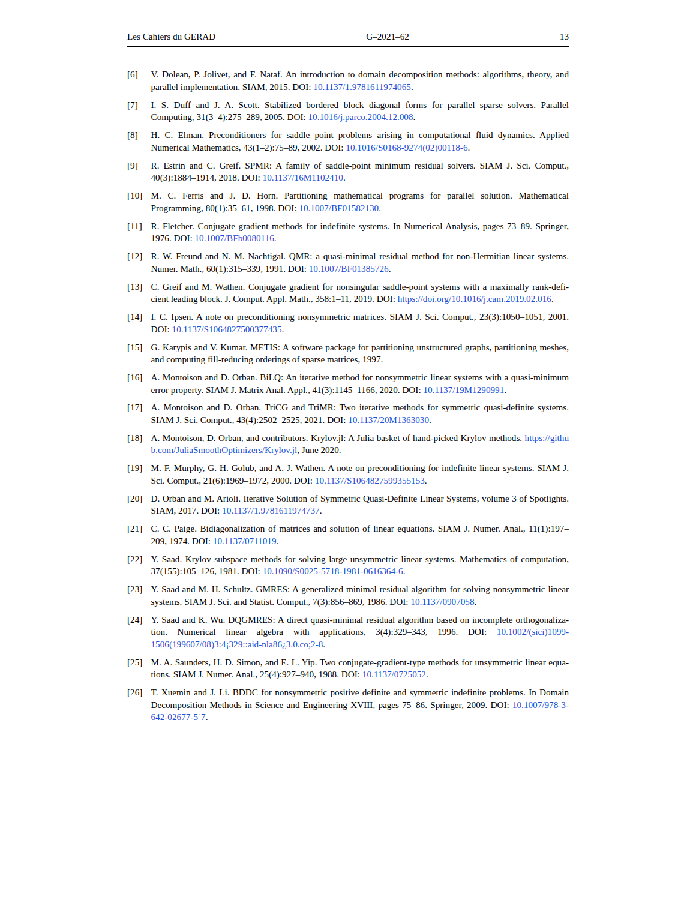Les Cahiers du GERAD
G–2021–62
13
V. Dolean, P. Jolivet, and F. Nataf. An introduction to domain decomposition methods: algorithms, theory, and parallel implementation. SIAM, 2015. DOI: 10.1137/1.9781611974065.
I. S. Duff and J. A. Scott. Stabilized bordered block diagonal forms for parallel sparse solvers. Parallel Computing, 31(3–4):275–289, 2005. DOI: 10.1016/j.parco.2004.12.008.
H. C. Elman. Preconditioners for saddle point problems arising in computational fluid dynamics. Applied Numerical Mathematics, 43(1–2):75–89, 2002. DOI: 10.1016/S0168-9274(02)00118-6.
R. Estrin and C. Greif. SPMR: A family of saddle-point minimum residual solvers. SIAM J. Sci. Comput., 40(3):1884–1914, 2018. DOI: 10.1137/16M1102410.
M. C. Ferris and J. D. Horn. Partitioning mathematical programs for parallel solution. Mathematical Programming, 80(1):35–61, 1998. DOI: 10.1007/BF01582130.
R. Fletcher. Conjugate gradient methods for indefinite systems. In Numerical Analysis, pages 73–89. Springer, 1976. DOI: 10.1007/BFb0080116.
R. W. Freund and N. M. Nachtigal. QMR: a quasi-minimal residual method for non-Hermitian linear systems. Numer. Math., 60(1):315–339, 1991. DOI: 10.1007/BF01385726.
C. Greif and M. Wathen. Conjugate gradient for nonsingular saddle-point systems with a maximally rank-deficient leading block. J. Comput. Appl. Math., 358:1–11, 2019. DOI: https://doi.org/10.1016/j.cam.2019.02.016.
I. C. Ipsen. A note on preconditioning nonsymmetric matrices. SIAM J. Sci. Comput., 23(3):1050–1051, 2001. DOI: 10.1137/S1064827500377435.
G. Karypis and V. Kumar. METIS: A software package for partitioning unstructured graphs, partitioning meshes, and computing fill-reducing orderings of sparse matrices, 1997.
A. Montoison and D. Orban. BiLQ: An iterative method for nonsymmetric linear systems with a quasi-minimum error property. SIAM J. Matrix Anal. Appl., 41(3):1145–1166, 2020. DOI: 10.1137/19M1290991.
A. Montoison and D. Orban. TriCG and TriMR: Two iterative methods for symmetric quasi-definite systems. SIAM J. Sci. Comput., 43(4):2502–2525, 2021. DOI: 10.1137/20M1363030.
A. Montoison, D. Orban, and contributors. Krylov.jl: A Julia basket of hand-picked Krylov methods. https://github.com/JuliaSmoothOptimizers/Krylov.jl, June 2020.
M. F. Murphy, G. H. Golub, and A. J. Wathen. A note on preconditioning for indefinite linear systems. SIAM J. Sci. Comput., 21(6):1969–1972, 2000. DOI: 10.1137/S1064827599355153.
D. Orban and M. Arioli. Iterative Solution of Symmetric Quasi-Definite Linear Systems, volume 3 of Spotlights. SIAM, 2017. DOI: 10.1137/1.9781611974737.
C. C. Paige. Bidiagonalization of matrices and solution of linear equations. SIAM J. Numer. Anal., 11(1):197–209, 1974. DOI: 10.1137/0711019.
Y. Saad. Krylov subspace methods for solving large unsymmetric linear systems. Mathematics of computation, 37(155):105–126, 1981. DOI: 10.1090/S0025-5718-1981-0616364-6.
Y. Saad and M. H. Schultz. GMRES: A generalized minimal residual algorithm for solving nonsymmetric linear systems. SIAM J. Sci. and Statist. Comput., 7(3):856–869, 1986. DOI: 10.1137/0907058.
Y. Saad and K. Wu. DQGMRES: A direct quasi-minimal residual algorithm based on incomplete orthogonalization. Numerical linear algebra with applications, 3(4):329–343, 1996. DOI: 10.1002/(sici)1099-1506(199607/08)3:4¡329::aid-nla86¿3.0.co;2-8.
M. A. Saunders, H. D. Simon, and E. L. Yip. Two conjugate-gradient-type methods for unsymmetric linear equations. SIAM J. Numer. Anal., 25(4):927–940, 1988. DOI: 10.1137/0725052.
T. Xuemin and J. Li. BDDC for nonsymmetric positive definite and symmetric indefinite problems. In Domain Decomposition Methods in Science and Engineering XVIII, pages 75–86. Springer, 2009. DOI: 10.1007/978-3-642-02677-5˙7.